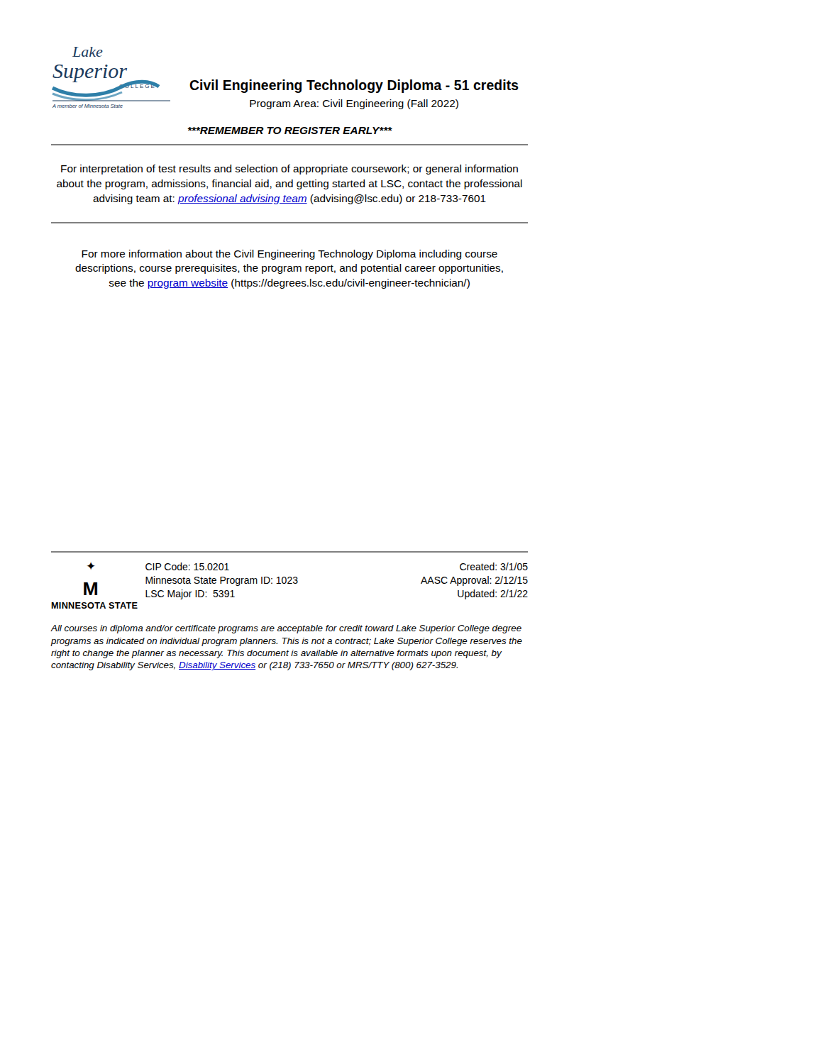Lake Superior COLLEGE A member of Minnesota State
Civil Engineering Technology Diploma - 51 credits
Program Area: Civil Engineering (Fall 2022)
***REMEMBER TO REGISTER EARLY***
For interpretation of test results and selection of appropriate coursework; or general information about the program, admissions, financial aid, and getting started at LSC, contact the professional advising team at: professional advising team (advising@lsc.edu) or 218-733-7601
For more information about the Civil Engineering Technology Diploma including course descriptions, course prerequisites, the program report, and potential career opportunities,
see the program website (https://degrees.lsc.edu/civil-engineer-technician/)
✦
M
MINNESOTA STATE
CIP Code: 15.0201
Minnesota State Program ID: 1023
LSC Major ID: 5391
Created: 3/1/05
AASC Approval: 2/12/15
Updated: 2/1/22
All courses in diploma and/or certificate programs are acceptable for credit toward Lake Superior College degree programs as indicated on individual program planners. This is not a contract; Lake Superior College reserves the right to change the planner as necessary. This document is available in alternative formats upon request, by contacting Disability Services, Disability Services or (218) 733-7650 or MRS/TTY (800) 627-3529.